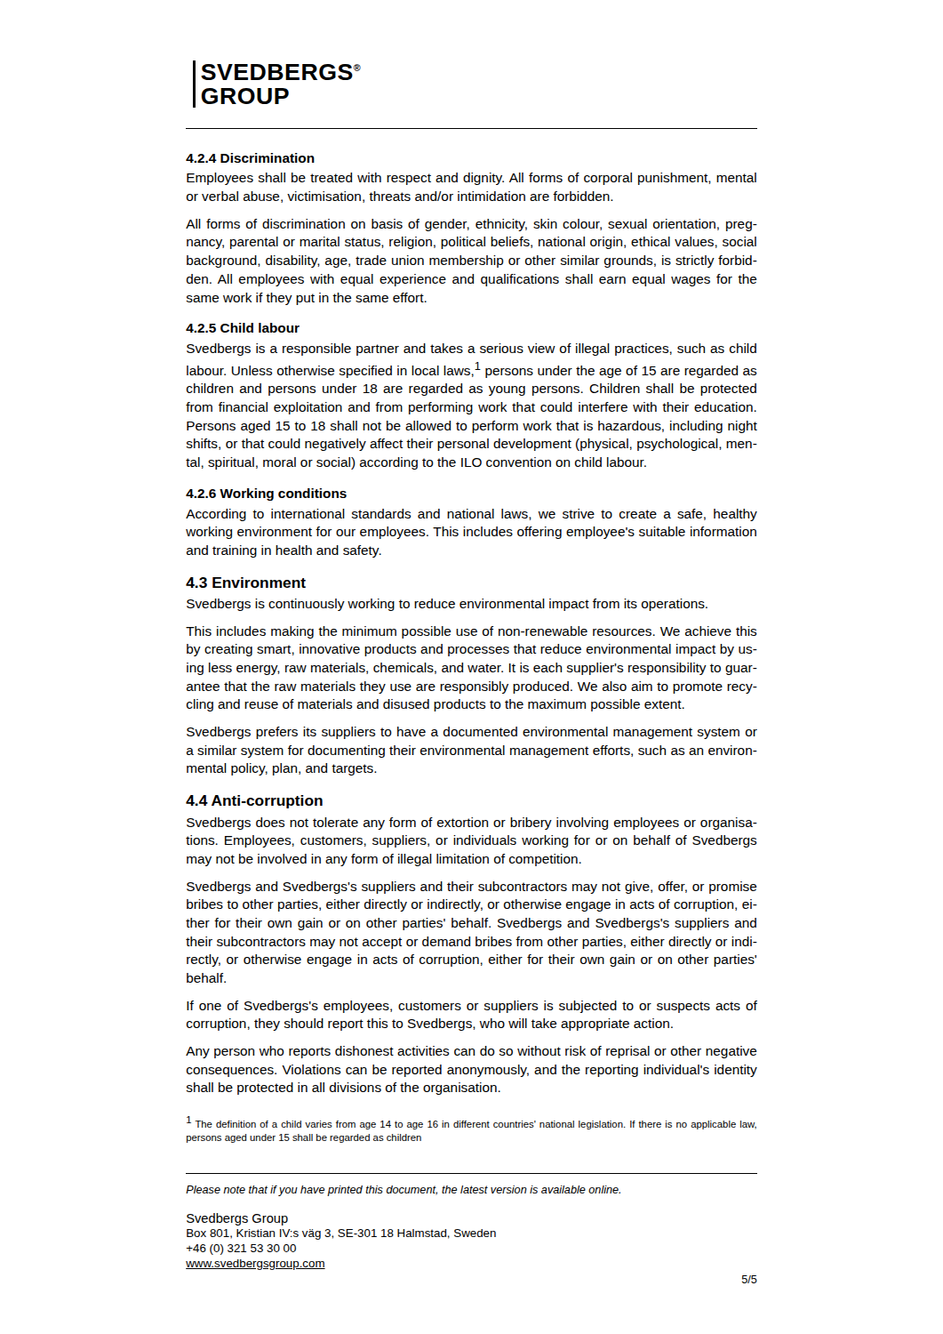SVEDBERGS® GROUP
4.2.4 Discrimination
Employees shall be treated with respect and dignity. All forms of corporal punishment, mental or verbal abuse, victimisation, threats and/or intimidation are forbidden.
All forms of discrimination on basis of gender, ethnicity, skin colour, sexual orientation, pregnancy, parental or marital status, religion, political beliefs, national origin, ethical values, social background, disability, age, trade union membership or other similar grounds, is strictly forbidden. All employees with equal experience and qualifications shall earn equal wages for the same work if they put in the same effort.
4.2.5 Child labour
Svedbergs is a responsible partner and takes a serious view of illegal practices, such as child labour. Unless otherwise specified in local laws,1 persons under the age of 15 are regarded as children and persons under 18 are regarded as young persons. Children shall be protected from financial exploitation and from performing work that could interfere with their education. Persons aged 15 to 18 shall not be allowed to perform work that is hazardous, including night shifts, or that could negatively affect their personal development (physical, psychological, mental, spiritual, moral or social) according to the ILO convention on child labour.
4.2.6 Working conditions
According to international standards and national laws, we strive to create a safe, healthy working environment for our employees. This includes offering employee's suitable information and training in health and safety.
4.3 Environment
Svedbergs is continuously working to reduce environmental impact from its operations.
This includes making the minimum possible use of non-renewable resources. We achieve this by creating smart, innovative products and processes that reduce environmental impact by using less energy, raw materials, chemicals, and water. It is each supplier's responsibility to guarantee that the raw materials they use are responsibly produced. We also aim to promote recycling and reuse of materials and disused products to the maximum possible extent.
Svedbergs prefers its suppliers to have a documented environmental management system or a similar system for documenting their environmental management efforts, such as an environmental policy, plan, and targets.
4.4 Anti-corruption
Svedbergs does not tolerate any form of extortion or bribery involving employees or organisations. Employees, customers, suppliers, or individuals working for or on behalf of Svedbergs may not be involved in any form of illegal limitation of competition.
Svedbergs and Svedbergs's suppliers and their subcontractors may not give, offer, or promise bribes to other parties, either directly or indirectly, or otherwise engage in acts of corruption, either for their own gain or on other parties' behalf. Svedbergs and Svedbergs's suppliers and their subcontractors may not accept or demand bribes from other parties, either directly or indirectly, or otherwise engage in acts of corruption, either for their own gain or on other parties' behalf.
If one of Svedbergs's employees, customers or suppliers is subjected to or suspects acts of corruption, they should report this to Svedbergs, who will take appropriate action.
Any person who reports dishonest activities can do so without risk of reprisal or other negative consequences. Violations can be reported anonymously, and the reporting individual's identity shall be protected in all divisions of the organisation.
1 The definition of a child varies from age 14 to age 16 in different countries' national legislation. If there is no applicable law, persons aged under 15 shall be regarded as children
Please note that if you have printed this document, the latest version is available online.
Svedbergs Group
Box 801, Kristian IV:s väg 3, SE-301 18 Halmstad, Sweden
+46 (0) 321 53 30 00
www.svedbergsgroup.com
5/5